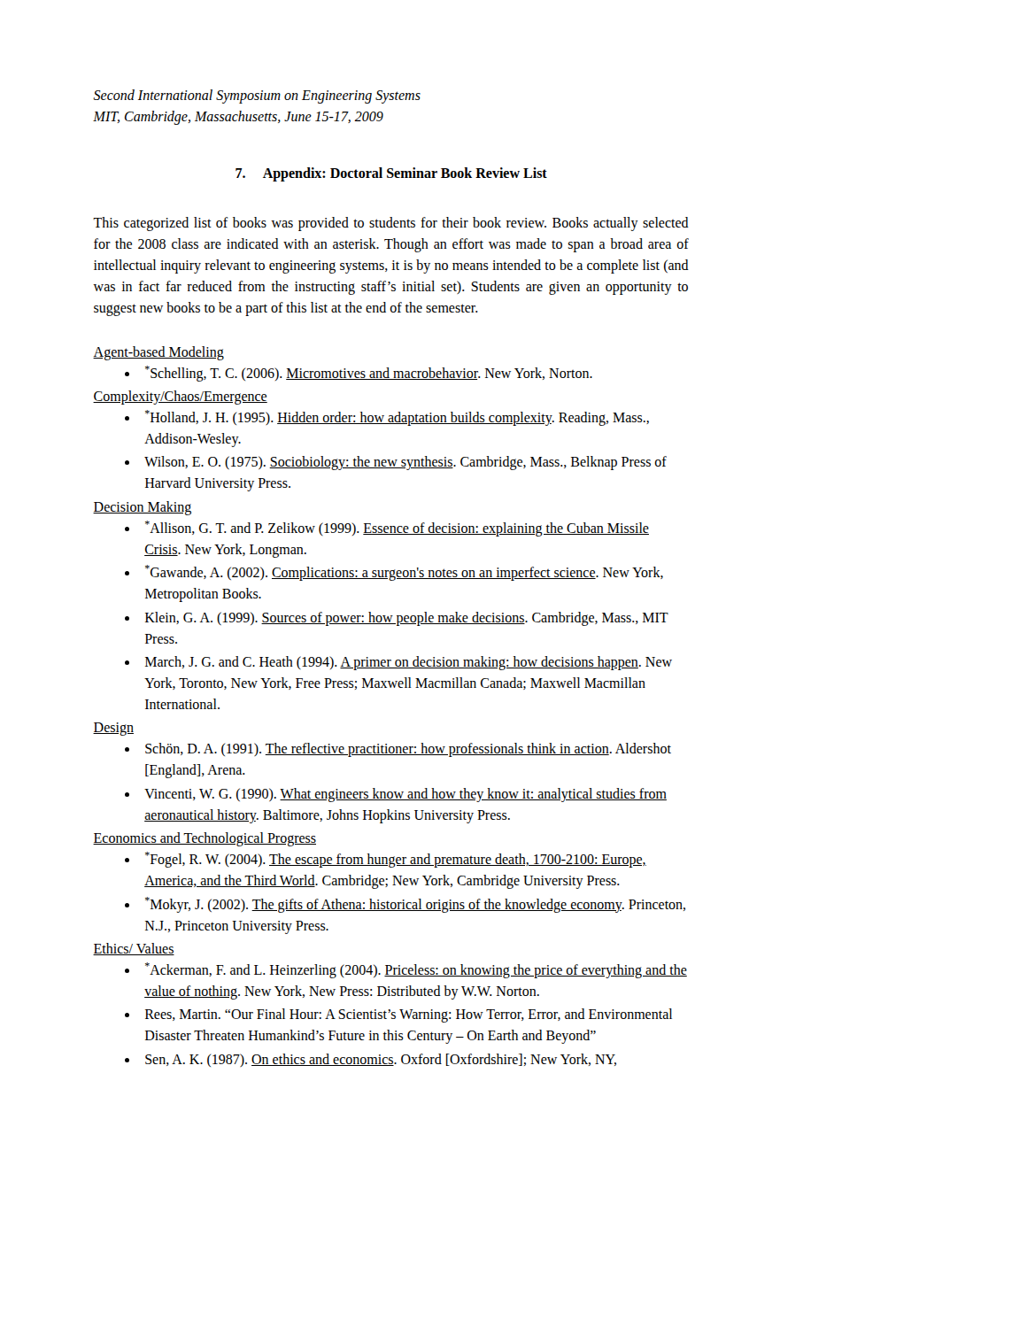Second International Symposium on Engineering Systems
MIT, Cambridge, Massachusetts, June 15-17, 2009
7. Appendix: Doctoral Seminar Book Review List
This categorized list of books was provided to students for their book review. Books actually selected for the 2008 class are indicated with an asterisk. Though an effort was made to span a broad area of intellectual inquiry relevant to engineering systems, it is by no means intended to be a complete list (and was in fact far reduced from the instructing staff’s initial set). Students are given an opportunity to suggest new books to be a part of this list at the end of the semester.
Agent-based Modeling
*Schelling, T. C. (2006). Micromotives and macrobehavior. New York, Norton.
Complexity/Chaos/Emergence
*Holland, J. H. (1995). Hidden order: how adaptation builds complexity. Reading, Mass., Addison-Wesley.
Wilson, E. O. (1975). Sociobiology: the new synthesis. Cambridge, Mass., Belknap Press of Harvard University Press.
Decision Making
*Allison, G. T. and P. Zelikow (1999). Essence of decision: explaining the Cuban Missile Crisis. New York, Longman.
*Gawande, A. (2002). Complications: a surgeon's notes on an imperfect science. New York, Metropolitan Books.
Klein, G. A. (1999). Sources of power: how people make decisions. Cambridge, Mass., MIT Press.
March, J. G. and C. Heath (1994). A primer on decision making: how decisions happen. New York, Toronto, New York, Free Press; Maxwell Macmillan Canada; Maxwell Macmillan International.
Design
Schön, D. A. (1991). The reflective practitioner: how professionals think in action. Aldershot [England], Arena.
Vincenti, W. G. (1990). What engineers know and how they know it: analytical studies from aeronautical history. Baltimore, Johns Hopkins University Press.
Economics and Technological Progress
*Fogel, R. W. (2004). The escape from hunger and premature death, 1700-2100: Europe, America, and the Third World. Cambridge; New York, Cambridge University Press.
*Mokyr, J. (2002). The gifts of Athena: historical origins of the knowledge economy. Princeton, N.J., Princeton University Press.
Ethics/ Values
*Ackerman, F. and L. Heinzerling (2004). Priceless: on knowing the price of everything and the value of nothing. New York, New Press: Distributed by W.W. Norton.
Rees, Martin. “Our Final Hour: A Scientist’s Warning: How Terror, Error, and Environmental Disaster Threaten Humankind’s Future in this Century – On Earth and Beyond”
Sen, A. K. (1987). On ethics and economics. Oxford [Oxfordshire]; New York, NY,